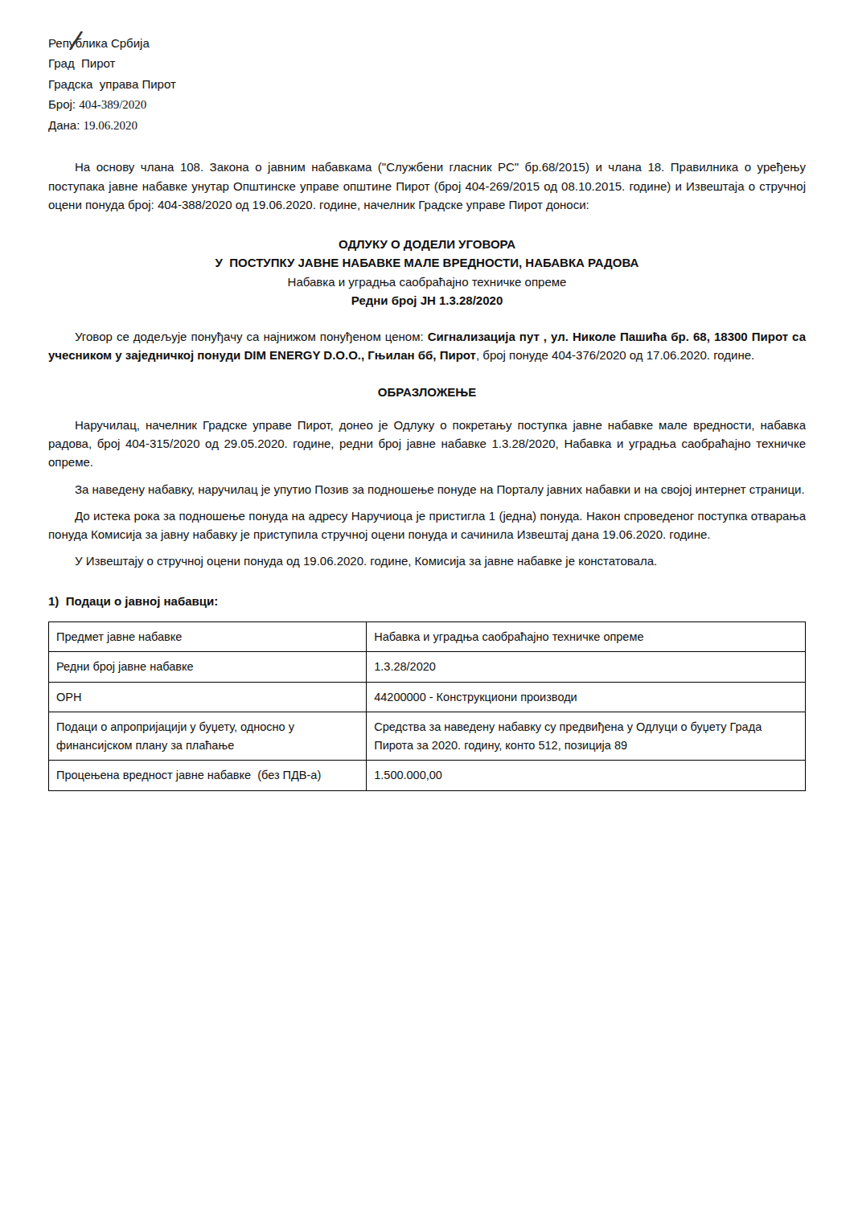/
Република Србија
Град Пирот
Градска управа Пирот
Број: 404-389/2020
Дана: 19.06.2020
На основу члана 108. Закона о јавним набавкама ("Службени гласник РС" бр.68/2015) и члана 18. Правилника о уређењу поступака јавне набавке унутар Општинске управе општине Пирот (број 404-269/2015 од 08.10.2015. године) и Извештаја о стручној оцени понуда број: 404-388/2020 од 19.06.2020. године, начелник Градске управе Пирот доноси:
ОДЛУКУ О ДОДЕЛИ УГОВОРА
У ПОСТУПКУ ЈАВНЕ НАБАВКЕ МАЛЕ ВРЕДНОСТИ, НАБАВКА РАДОВА
Набавка и уградња саобраћајно техничке опреме
Редни број ЈН 1.3.28/2020
Уговор се додељује понуђачу са најнижом понуђеном ценом: Сигнализација пут , ул. Николе Пашића бр. 68, 18300 Пирот са учесником у заједничкој понуди DIM ENERGY D.O.O., Гњилан бб, Пирот, број понуде 404-376/2020 од 17.06.2020. године.
ОБРАЗЛОЖЕЊЕ
Наручилац, начелник Градске управе Пирот, донео је Одлуку о покретању поступка јавне набавке мале вредности, набавка радова, број 404-315/2020 од 29.05.2020. године, редни број јавне набавке 1.3.28/2020, Набавка и уградња саобраћајно техничке опреме.
За наведену набавку, наручилац је упутио Позив за подношење понуде на Порталу јавних набавки и на својој интернет страници.
До истека рока за подношење понуда на адресу Наручиоца је пристигла 1 (једна) понуда. Након спроведеног поступка отварања понуда Комисија за јавну набавку је приступила стручној оцени понуда и сачинила Извештај дана 19.06.2020. године.
У Извештају о стручној оцени понуда од 19.06.2020. године, Комисија за јавне набавке је констатовала.
1) Подаци о јавној набавци:
| Предмет јавне набавке | Набавка и уградња саобраћајно техничке опреме |
| Редни број јавне набавке | 1.3.28/2020 |
| ОРН | 44200000 - Конструкциони производи |
| Подаци о апропријацији у буџету, односно у финансијском плану за плаћање | Средства за наведену набавку су предвиђена у Одлуци о буџету Града Пирота за 2020. годину, конто 512, позиција 89 |
| Процењена вредност јавне набавке (без ПДВ-а) | 1.500.000,00 |